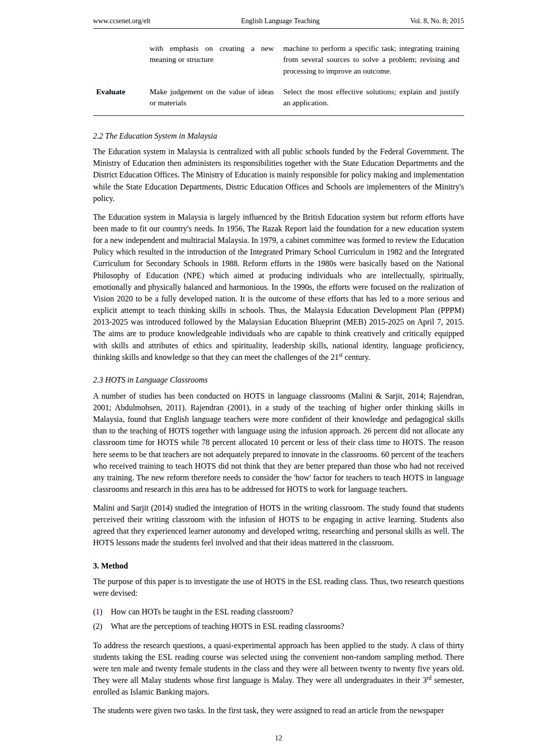www.ccsenet.org/elt English Language Teaching Vol. 8, No. 8; 2015
| | with emphasis on creating a new meaning or structure | machine to perform a specific task; integrating training from several sources to solve a problem; revising and processing to improve an outcome. |
| Evaluate | Make judgement on the value of ideas or materials | Select the most effective solutions; explain and justify an application. |
2.2 The Education System in Malaysia
The Education system in Malaysia is centralized with all public schools funded by the Federal Government. The Ministry of Education then administers its responsibilities together with the State Education Departments and the District Education Offices. The Ministry of Education is mainly responsible for policy making and implementation while the State Education Departments, Distric Education Offices and Schools are implementers of the Minitry's policy.
The Education system in Malaysia is largely influenced by the British Education system but reform efforts have been made to fit our country's needs. In 1956, The Razak Report laid the foundation for a new education system for a new independent and multiracial Malaysia. In 1979, a cabinet committee was formed to review the Education Policy which resulted in the introduction of the Integrated Primary School Curriculum in 1982 and the Integrated Curriculum for Secondary Schools in 1988. Reform efforts in the 1980s were basically based on the National Philosophy of Education (NPE) which aimed at producing individuals who are intellectually, spiritually, emotionally and physically balanced and harmonious. In the 1990s, the efforts were focused on the realization of Vision 2020 to be a fully developed nation. It is the outcome of these efforts that has led to a more serious and explicit attempt to teach thinking skills in schools. Thus, the Malaysia Education Development Plan (PPPM) 2013-2025 was introduced followed by the Malaysian Education Blueprint (MEB) 2015-2025 on April 7, 2015. The aims are to produce knowledgeable individuals who are capable to think creatively and critically equipped with skills and attributes of ethics and spirituality, leadership skills, national identity, language proficiency, thinking skills and knowledge so that they can meet the challenges of the 21st century.
2.3 HOTS in Language Classrooms
A number of studies has been conducted on HOTS in language classrooms (Malini & Sarjit, 2014; Rajendran, 2001; Abdulmohsen, 2011). Rajendran (2001), in a study of the teaching of higher order thinking skills in Malaysia, found that English language teachers were more confident of their knowledge and pedagogical skills than to the teaching of HOTS together with language using the infusion approach. 26 percent did not allocate any classroom time for HOTS while 78 percent allocated 10 percent or less of their class time to HOTS. The reason here seems to be that teachers are not adequately prepared to innovate in the classrooms. 60 percent of the teachers who received training to teach HOTS did not think that they are better prepared than those who had not received any training. The new reform therefore needs to consider the 'how' factor for teachers to teach HOTS in language classrooms and research in this area has to be addressed for HOTS to work for language teachers.
Malini and Sarjit (2014) studied the integration of HOTS in the writing classroom. The study found that students perceived their writing classroom with the infusion of HOTS to be engaging in active learning. Students also agreed that they experienced learner autonomy and developed writng, researching and personal skills as well. The HOTS lessons made the students feel involved and that their ideas mattered in the classroom.
3. Method
The purpose of this paper is to investigate the use of HOTS in the ESL reading class. Thus, two research questions were devised:
How can HOTs be taught in the ESL reading classroom?
What are the perceptions of teaching HOTS in ESL reading classrooms?
To address the research questions, a quasi-experimental approach has been applied to the study. A class of thirty students taking the ESL reading course was selected using the convenient non-random sampling method. There were ten male and twenty female students in the class and they were all between twenty to twenty five years old. They were all Malay students whose first language is Malay. They were all undergraduates in their 3rd semester, enrolled as Islamic Banking majors.
The students were given two tasks. In the first task, they were assigned to read an article from the newspaper
12